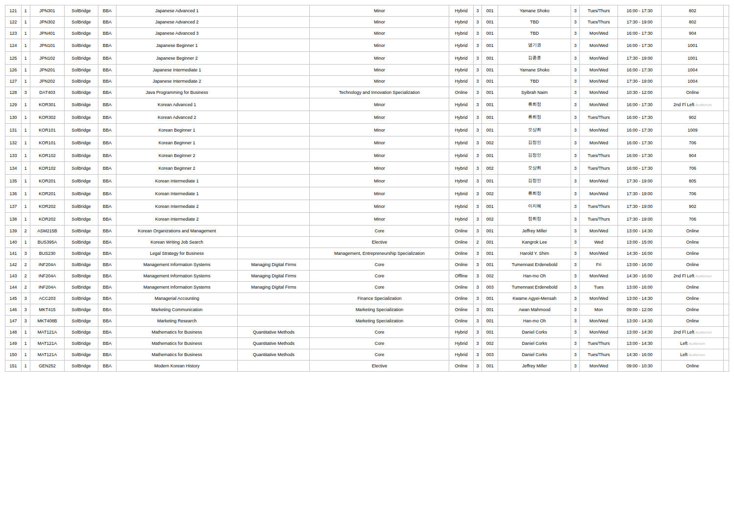| 121 | 1 | JPN301 | SolBridge | BBA | Japanese Advanced 1 | | Minor | Hybrid | 3 | 001 | Yamane Shoko | 3 | Tues/Thurs | 16:00 - 17:30 | 802 | |
| 122 | 1 | JPN302 | SolBridge | BBA | Japanese Advanced 2 | | Minor | Hybrid | 3 | 001 | TBD | 3 | Tues/Thurs | 17:30 - 19:00 | 802 | |
| 123 | 1 | JPN401 | SolBridge | BBA | Japanese Advanced 3 | | Minor | Hybrid | 3 | 001 | TBD | 3 | Mon/Wed | 16:00 - 17:30 | 904 | |
| 124 | 1 | JPN101 | SolBridge | BBA | Japanese Beginner 1 | | Minor | Hybrid | 3 | 001 | 염기권 | 3 | Mon/Wed | 16:00 - 17:30 | 1001 | |
| 125 | 1 | JPN102 | SolBridge | BBA | Japanese Beginner 2 | | Minor | Hybrid | 3 | 001 | 김종훈 | 3 | Mon/Wed | 17:30 - 19:00 | 1001 | |
| 126 | 1 | JPN201 | SolBridge | BBA | Japanese Intermediate 1 | | Minor | Hybrid | 3 | 001 | Yamane Shoko | 3 | Mon/Wed | 16:00 - 17:30 | 1004 | |
| 127 | 1 | JPN202 | SolBridge | BBA | Japanese Intermediate 2 | | Minor | Hybrid | 3 | 001 | TBD | 3 | Mon/Wed | 17:30 - 19:00 | 1004 | |
| 128 | 3 | DAT403 | SolBridge | BBA | Java Programming for Business | | Technology and Innovation Specialization | Online | 3 | 001 | Syibrah Naim | 3 | Mon/Wed | 10:30 - 12:00 | Online | |
| 129 | 1 | KOR301 | SolBridge | BBA | Korean Advanced 1 | | Minor | Hybrid | 3 | 001 | 류희정 | 3 | Mon/Wed | 16:00 - 17:30 | 2nd Fl Left Auditorium | |
| 130 | 1 | KOR302 | SolBridge | BBA | Korean Advanced 2 | | Minor | Hybrid | 3 | 001 | 류희정 | 3 | Tues/Thurs | 16:00 - 17:30 | 902 | |
| 131 | 1 | KOR101 | SolBridge | BBA | Korean Beginner 1 | | Minor | Hybrid | 3 | 001 | 오상희 | 3 | Mon/Wed | 16:00 - 17:30 | 1009 | |
| 132 | 1 | KOR101 | SolBridge | BBA | Korean Beginner 1 | | Minor | Hybrid | 3 | 002 | 김정인 | 3 | Mon/Wed | 16:00 - 17:30 | 706 | |
| 133 | 1 | KOR102 | SolBridge | BBA | Korean Beginner 2 | | Minor | Hybrid | 3 | 001 | 김정인 | 3 | Tues/Thurs | 16:00 - 17:30 | 904 | |
| 134 | 1 | KOR102 | SolBridge | BBA | Korean Beginner 2 | | Minor | Hybrid | 3 | 002 | 오상희 | 3 | Tues/Thurs | 16:00 - 17:30 | 706 | |
| 135 | 1 | KOR201 | SolBridge | BBA | Korean Intermediate 1 | | Minor | Hybrid | 3 | 001 | 김정인 | 3 | Mon/Wed | 17:30 - 19:00 | 805 | |
| 136 | 1 | KOR201 | SolBridge | BBA | Korean Intermediate 1 | | Minor | Hybrid | 3 | 002 | 류희정 | 3 | Mon/Wed | 17:30 - 19:00 | 706 | |
| 137 | 1 | KOR202 | SolBridge | BBA | Korean Intermediate 2 | | Minor | Hybrid | 3 | 001 | 이지혜 | 3 | Tues/Thurs | 17:30 - 19:00 | 902 | |
| 138 | 1 | KOR202 | SolBridge | BBA | Korean Intermediate 2 | | Minor | Hybrid | 3 | 002 | 정희정 | 3 | Tues/Thurs | 17:30 - 19:00 | 706 | |
| 139 | 2 | ASM215B | SolBridge | BBA | Korean Organizations and Management | | Core | Online | 3 | 001 | Jeffrey Miller | 3 | Mon/Wed | 13:00 - 14:30 | Online | |
| 140 | 1 | BUS395A | SolBridge | BBA | Korean Writing Job Search | | Elective | Online | 2 | 001 | Kangrok Lee | 3 | Wed | 13:00 - 15:00 | Online | |
| 141 | 3 | BUS230 | SolBridge | BBA | Legal Strategy for Business | | Management, Entrepreneurship Specialization | Online | 3 | 001 | Harold Y. Shim | 3 | Mon/Wed | 14:30 - 16:00 | Online | |
| 142 | 2 | INF204A | SolBridge | BBA | Management Information Systems | Managing Digital Firms | Core | Online | 3 | 001 | Tumennast Erdenebold | 3 | Fri | 13:00 - 16:00 | Online | |
| 143 | 2 | INF204A | SolBridge | BBA | Management Information Systems | Managing Digital Firms | Core | Offline | 3 | 002 | Han-mo Oh | 3 | Mon/Wed | 14:30 - 16:00 | 2nd Fl Left Auditorium | |
| 144 | 2 | INF204A | SolBridge | BBA | Management Information Systems | Managing Digital Firms | Core | Online | 3 | 003 | Tumennast Erdenebold | 3 | Tues | 13:00 - 16:00 | Online | |
| 145 | 3 | ACC203 | SolBridge | BBA | Managerial Accounting | | Finance Specialization | Online | 3 | 001 | Kwame Agyei-Mensah | 3 | Mon/Wed | 13:00 - 14:30 | Online | |
| 146 | 3 | MKT415 | SolBridge | BBA | Marketing Communication | | Marketing Specialization | Online | 3 | 001 | Awan Mahmood | 3 | Mon | 09:00 - 12:00 | Online | |
| 147 | 3 | MKT408B | SolBridge | BBA | Marketing Research | | Marketing Specialization | Online | 3 | 001 | Han-mo Oh | 3 | Mon/Wed | 13:00 - 14:30 | Online | |
| 148 | 1 | MAT121A | SolBridge | BBA | Mathematics for Business | Quantitative Methods | Core | Hybrid | 3 | 001 | Daniel Corks | 3 | Mon/Wed | 13:00 - 14:30 | 2nd Fl Left Auditorium | |
| 149 | 1 | MAT121A | SolBridge | BBA | Mathematics for Business | Quantitative Methods | Core | Hybrid | 3 | 002 | Daniel Corks | 3 | Tues/Thurs | 13:00 - 14:30 | Left Auditorium | |
| 150 | 1 | MAT121A | SolBridge | BBA | Mathematics for Business | Quantitative Methods | Core | Hybrid | 3 | 003 | Daniel Corks | 3 | Tues/Thurs | 14:30 - 16:00 | Left Auditorium | |
| 151 | 1 | GEN252 | SolBridge | BBA | Modern Korean History | | Elective | Online | 3 | 001 | Jeffrey Miller | 3 | Mon/Wed | 09:00 - 10:30 | Online | |